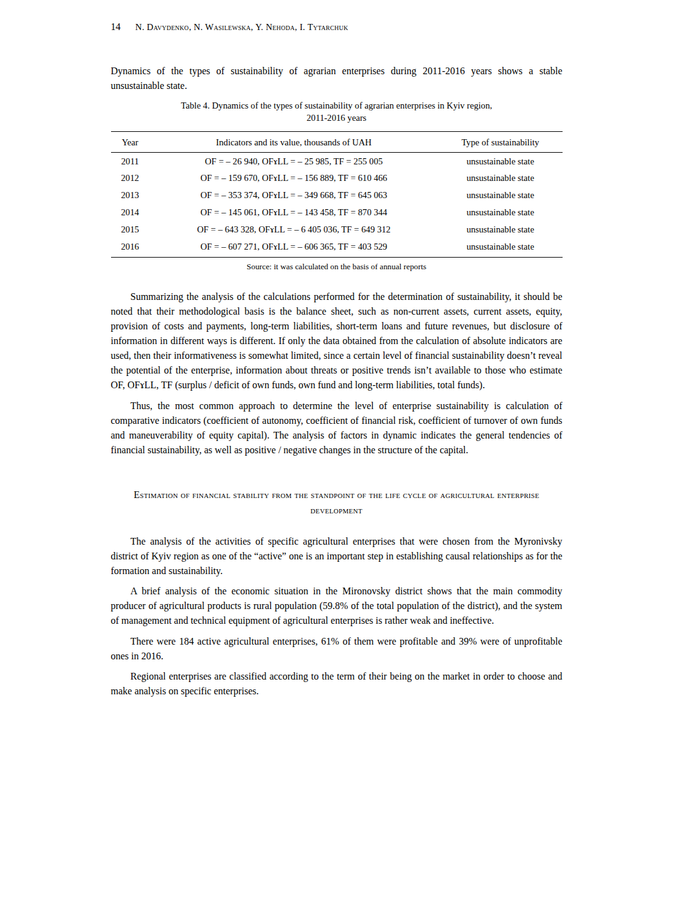14 N. Davydenko, N. Wasilewska, Y. Nehoda, I. Tytarchuk
Dynamics of the types of sustainability of agrarian enterprises during 2011-2016 years shows a stable unsustainable state.
Table 4. Dynamics of the types of sustainability of agrarian enterprises in Kyiv region, 2011-2016 years
| Year | Indicators and its value, thousands of UAH | Type of sustainability |
| --- | --- | --- |
| 2011 | OF = – 26 940, OFɤLL = – 25 985, TF = 255 005 | unsustainable state |
| 2012 | OF = – 159 670, OFɤLL = – 156 889, TF = 610 466 | unsustainable state |
| 2013 | OF = – 353 374, OFɤLL = – 349 668, TF = 645 063 | unsustainable state |
| 2014 | OF = – 145 061, OFɤLL = – 143 458, TF = 870 344 | unsustainable state |
| 2015 | OF = – 643 328, OFɤLL = – 6 405 036, TF = 649 312 | unsustainable state |
| 2016 | OF = – 607 271, OFɤLL = – 606 365, TF = 403 529 | unsustainable state |
Source: it was calculated on the basis of annual reports
Summarizing the analysis of the calculations performed for the determination of sustainability, it should be noted that their methodological basis is the balance sheet, such as non-current assets, current assets, equity, provision of costs and payments, long-term liabilities, short-term loans and future revenues, but disclosure of information in different ways is different. If only the data obtained from the calculation of absolute indicators are used, then their informativeness is somewhat limited, since a certain level of financial sustainability doesn’t reveal the potential of the enterprise, information about threats or positive trends isn’t available to those who estimate OF, OFɤLL, TF (surplus / deficit of own funds, own fund and long-term liabilities, total funds).
Thus, the most common approach to determine the level of enterprise sustainability is calculation of comparative indicators (coefficient of autonomy, coefficient of financial risk, coefficient of turnover of own funds and maneuverability of equity capital). The analysis of factors in dynamic indicates the general tendencies of financial sustainability, as well as positive / negative changes in the structure of the capital.
Estimation of financial stability from the standpoint of the life cycle of agricultural enterprise development
The analysis of the activities of specific agricultural enterprises that were chosen from the Myronivsky district of Kyiv region as one of the “active” one is an important step in establishing causal relationships as for the formation and sustainability.
A brief analysis of the economic situation in the Mironovsky district shows that the main commodity producer of agricultural products is rural population (59.8% of the total population of the district), and the system of management and technical equipment of agricultural enterprises is rather weak and ineffective.
There were 184 active agricultural enterprises, 61% of them were profitable and 39% were of unprofitable ones in 2016.
Regional enterprises are classified according to the term of their being on the market in order to choose and make analysis on specific enterprises.